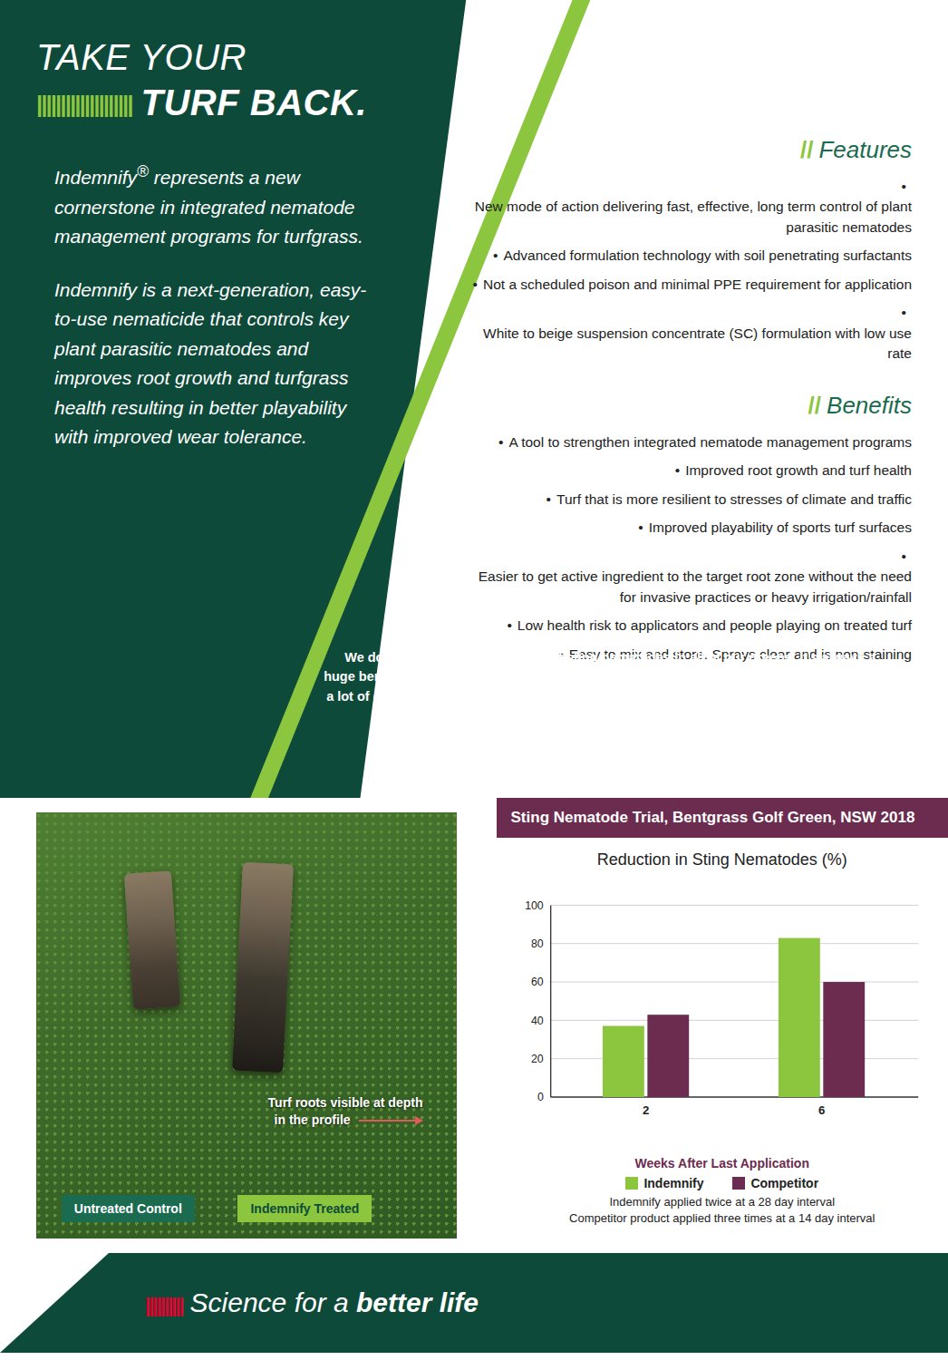TAKE YOUR ||||||||||||||||||||TURF BACK.
Indemnify® represents a new cornerstone in integrated nematode management programs for turfgrass.
Indemnify is a next-generation, easy-to-use nematicide that controls key plant parasitic nematodes and improves root growth and turfgrass health resulting in better playability with improved wear tolerance.
//Features
New mode of action delivering fast, effective, long term control of plant parasitic nematodes
Advanced formulation technology with soil penetrating surfactants
Not a scheduled poison and minimal PPE requirement for application
White to beige suspension concentrate (SC) formulation with low use rate
//Benefits
A tool to strengthen integrated nematode management programs
Improved root growth and turf health
Turf that is more resilient to stresses of climate and traffic
Improved playability of sports turf surfaces
Easier to get active ingredient to the target root zone without the need for invasive practices or heavy irrigation/rainfall
Low health risk to applicators and people playing on treated turf
Easy to mix and store. Sprays clear and is non-staining
‘
We do experience high numbers of sting nematodes in all of our greens. It’s always a huge benefit for our operators as they don’t have to be exposed to the chemicals. We do a lot of golf here, around 75,000 rounds of golf a year, so it is important for us to be able to go out there and spray without affecting the golf.”
Greg Stynes, Superintendent, Nelson Bay Golf Club
Turf roots visible at depth
in the profile
Untreated Control
Indemnify Treated
Sting Nematode Trial, Bentgrass Golf Green, NSW 2018
Reduction in Sting Nematodes (%)
100 80 60 40 20 0 2 6
Weeks After Last Application
Indemnify Competitor
Indemnify applied twice at a 28 day interval
Competitor product applied three times at a 14 day interval
||||||||||Science for a better life